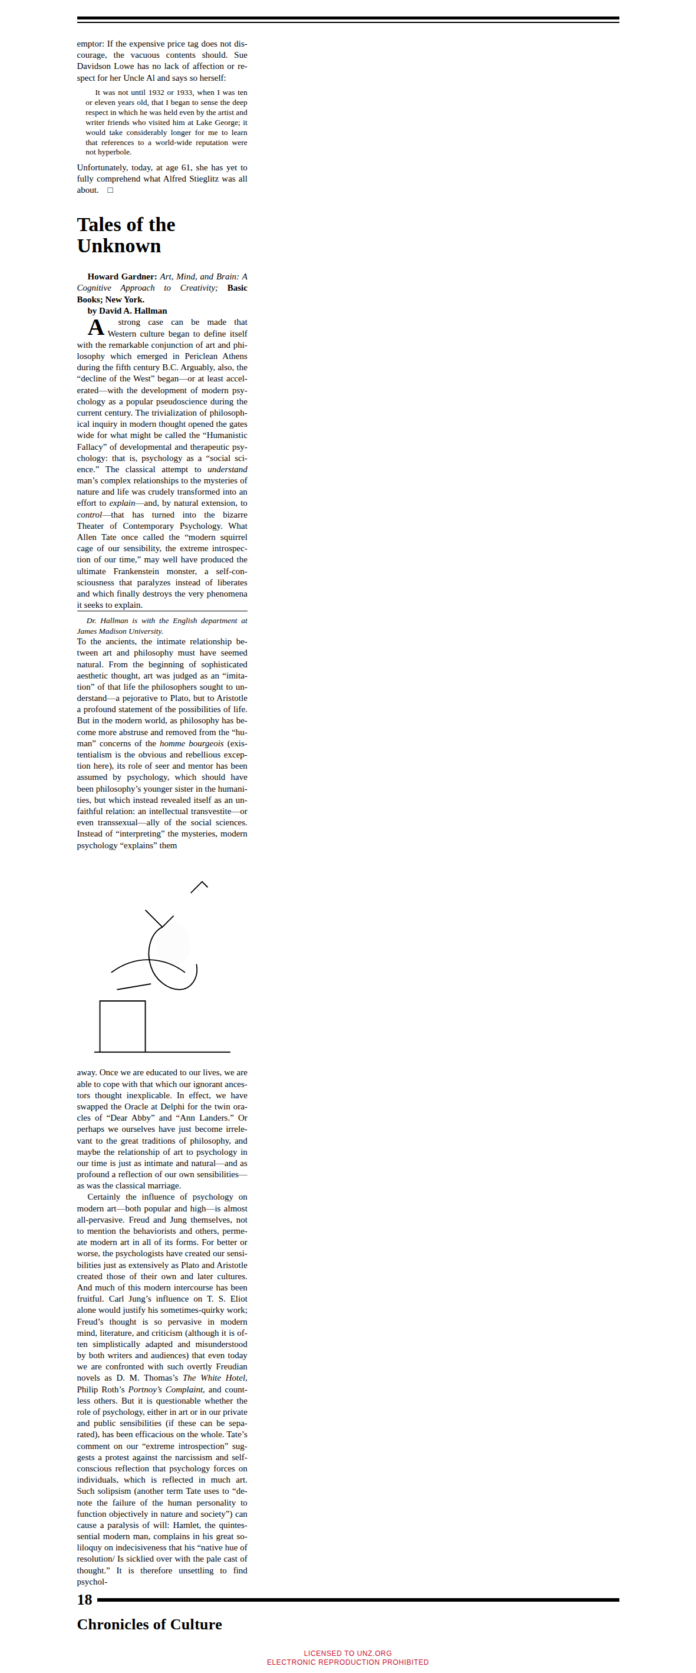emptor: If the expensive price tag does not discourage, the vacuous contents should. Sue Davidson Lowe has no lack of affection or respect for her Uncle Al and says so herself:
It was not until 1932 or 1933, when I was ten or eleven years old, that I began to sense the deep respect in which he was held even by the artist and writer friends who visited him at Lake George; it would take considerably longer for me to learn that references to a world-wide reputation were not hyperbole.
Unfortunately, today, at age 61, she has yet to fully comprehend what Alfred Stieglitz was all about. □
Tales of the Unknown
Howard Gardner: Art, Mind, and Brain: A Cognitive Approach to Creativity; Basic Books; New York.
by David A. Hallman
A strong case can be made that Western culture began to define itself with the remarkable conjunction of art and philosophy which emerged in Periclean Athens during the fifth century B.C. Arguably, also, the “decline of the West” began—or at least accelerated—with the development of modern psychology as a popular pseudoscience during the current century. The trivialization of philosophical inquiry in modern thought opened the gates wide for what might be called the “Humanistic Fallacy” of developmental and therapeutic psychology: that is, psychology as a “social science.” The classical attempt to understand man’s complex relationships to the mysteries of nature and life was crudely transformed into an effort to explain—and, by natural extension, to control—that has turned into the bizarre Theater of Contemporary Psychology. What Allen Tate once called the “modern squirrel cage of our sensibility, the extreme introspection of our time,” may well have produced the ultimate Frankenstein monster, a self-consciousness that paralyzes instead of liberates and which finally destroys the very phenomena it seeks to explain.
Dr. Hallman is with the English department at James Madison University.
To the ancients, the intimate relationship between art and philosophy must have seemed natural. From the beginning of sophisticated aesthetic thought, art was judged as an “imitation” of that life the philosophers sought to understand—a pejorative to Plato, but to Aristotle a profound statement of the possibilities of life. But in the modern world, as philosophy has become more abstruse and removed from the “human” concerns of the homme bourgeois (existentialism is the obvious and rebellious exception here), its role of seer and mentor has been assumed by psychology, which should have been philosophy’s younger sister in the humanities, but which instead revealed itself as an unfaithful relation: an intellectual transvestite—or even transsexual—ally of the social sciences. Instead of “interpreting” the mysteries, modern psychology “explains” them
away. Once we are educated to our lives, we are able to cope with that which our ignorant ancestors thought inexplicable. In effect, we have swapped the Oracle at Delphi for the twin oracles of “Dear Abby” and “Ann Landers.” Or perhaps we ourselves have just become irrelevant to the great traditions of philosophy, and maybe the relationship of art to psychology in our time is just as intimate and natural—and as profound a reflection of our own sensibilities—as was the classical marriage.
Certainly the influence of psychology on modern art—both popular and high—is almost all-pervasive. Freud and Jung themselves, not to mention the behaviorists and others, permeate modern art in all of its forms. For better or worse, the psychologists have created our sensibilities just as extensively as Plato and Aristotle created those of their own and later cultures. And much of this modern intercourse has been fruitful. Carl Jung’s influence on T. S. Eliot alone would justify his sometimes-quirky work; Freud’s thought is so pervasive in modern mind, literature, and criticism (although it is often simplistically adapted and misunderstood by both writers and audiences) that even today we are confronted with such overtly Freudian novels as D. M. Thomas’s The White Hotel, Philip Roth’s Portnoy’s Complaint, and countless others. But it is questionable whether the role of psychology, either in art or in our private and public sensibilities (if these can be separated), has been efficacious on the whole. Tate’s comment on our “extreme introspection” suggests a protest against the narcissism and self-conscious reflection that psychology forces on individuals, which is reflected in much art. Such solipsism (another term Tate uses to “denote the failure of the human personality to function objectively in nature and society”) can cause a paralysis of will: Hamlet, the quintessential modern man, complains in his great soliloquy on indecisiveness that his “native hue of resolution/ Is sicklied over with the pale cast of thought.” It is therefore unsettling to find psychol-
18
Chronicles of Culture
LICENSED TO UNZ.ORG
ELECTRONIC REPRODUCTION PROHIBITED